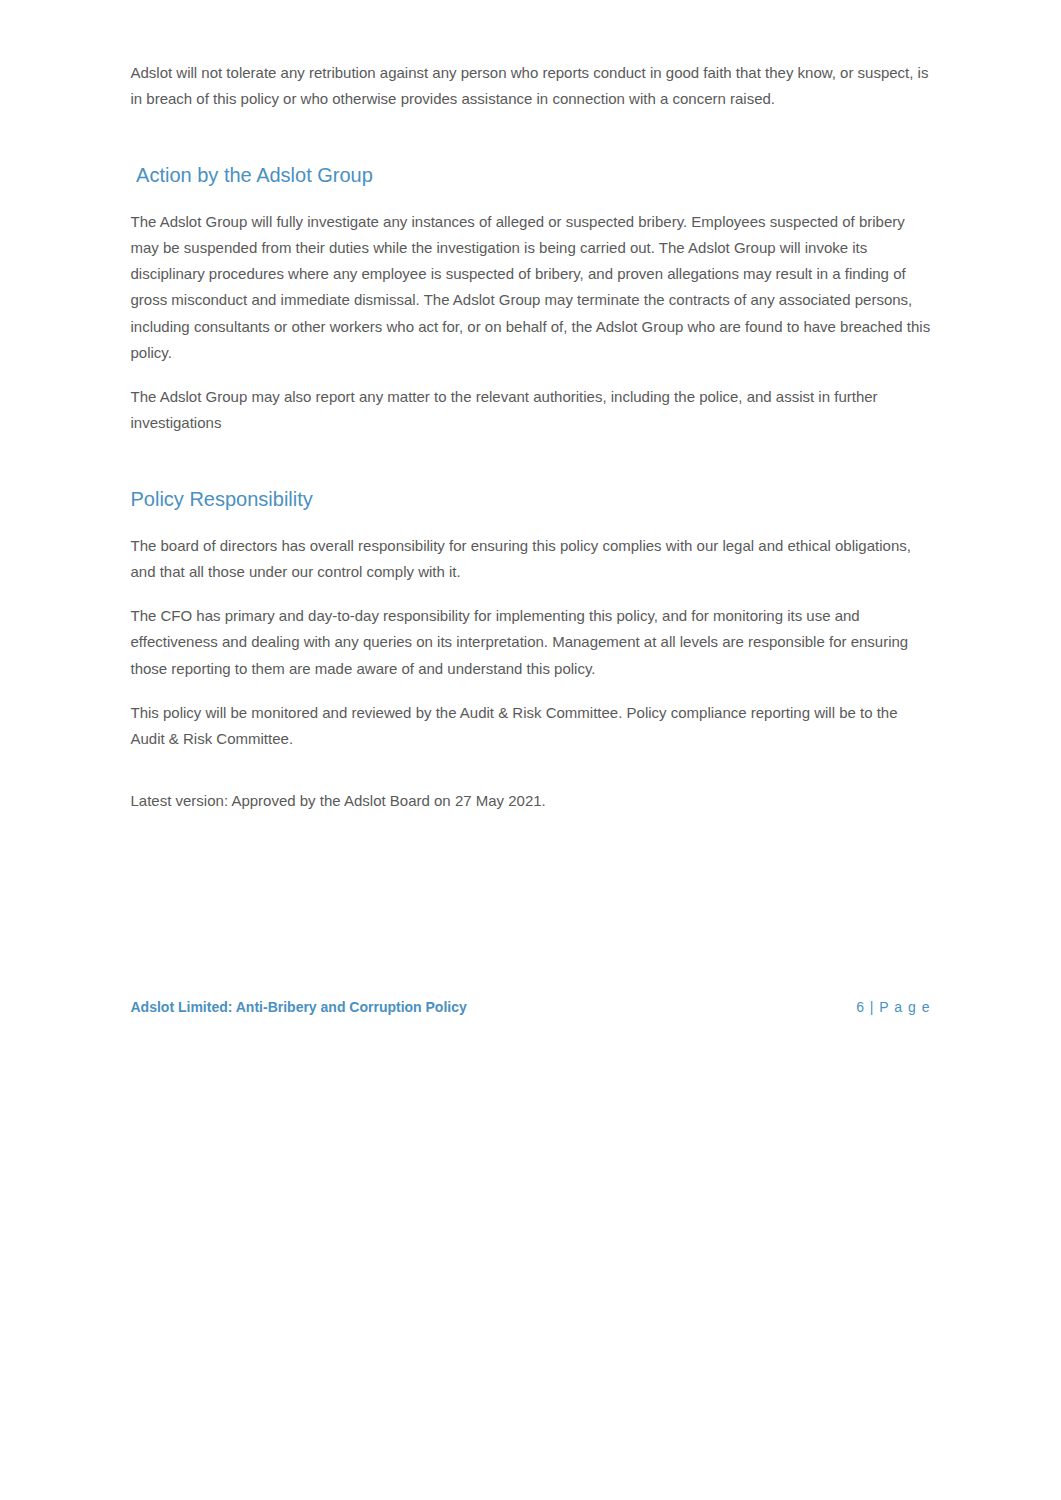Adslot will not tolerate any retribution against any person who reports conduct in good faith that they know, or suspect, is in breach of this policy or who otherwise provides assistance in connection with a concern raised.
Action by the Adslot Group
The Adslot Group will fully investigate any instances of alleged or suspected bribery. Employees suspected of bribery may be suspended from their duties while the investigation is being carried out. The Adslot Group will invoke its disciplinary procedures where any employee is suspected of bribery, and proven allegations may result in a finding of gross misconduct and immediate dismissal. The Adslot Group may terminate the contracts of any associated persons, including consultants or other workers who act for, or on behalf of, the Adslot Group who are found to have breached this policy.
The Adslot Group may also report any matter to the relevant authorities, including the police, and assist in further investigations
Policy Responsibility
The board of directors has overall responsibility for ensuring this policy complies with our legal and ethical obligations, and that all those under our control comply with it.
The CFO has primary and day-to-day responsibility for implementing this policy, and for monitoring its use and effectiveness and dealing with any queries on its interpretation. Management at all levels are responsible for ensuring those reporting to them are made aware of and understand this policy.
This policy will be monitored and reviewed by the Audit & Risk Committee. Policy compliance reporting will be to the Audit & Risk Committee.
Latest version: Approved by the Adslot Board on 27 May 2021.
Adslot Limited: Anti-Bribery and Corruption Policy 6 | P a g e